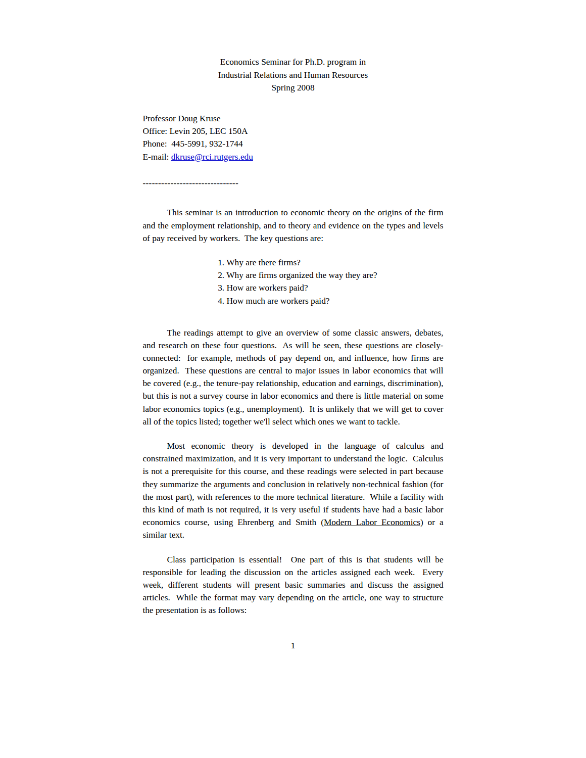Economics Seminar for Ph.D. program in
Industrial Relations and Human Resources
Spring 2008
Professor Doug Kruse
Office: Levin 205, LEC 150A
Phone: 445-5991, 932-1744
E-mail: dkruse@rci.rutgers.edu
-------------------------------
This seminar is an introduction to economic theory on the origins of the firm and the employment relationship, and to theory and evidence on the types and levels of pay received by workers. The key questions are:
1. Why are there firms?
2. Why are firms organized the way they are?
3. How are workers paid?
4. How much are workers paid?
The readings attempt to give an overview of some classic answers, debates, and research on these four questions. As will be seen, these questions are closely-connected: for example, methods of pay depend on, and influence, how firms are organized. These questions are central to major issues in labor economics that will be covered (e.g., the tenure-pay relationship, education and earnings, discrimination), but this is not a survey course in labor economics and there is little material on some labor economics topics (e.g., unemployment). It is unlikely that we will get to cover all of the topics listed; together we'll select which ones we want to tackle.
Most economic theory is developed in the language of calculus and constrained maximization, and it is very important to understand the logic. Calculus is not a prerequisite for this course, and these readings were selected in part because they summarize the arguments and conclusion in relatively non-technical fashion (for the most part), with references to the more technical literature. While a facility with this kind of math is not required, it is very useful if students have had a basic labor economics course, using Ehrenberg and Smith (Modern Labor Economics) or a similar text.
Class participation is essential! One part of this is that students will be responsible for leading the discussion on the articles assigned each week. Every week, different students will present basic summaries and discuss the assigned articles. While the format may vary depending on the article, one way to structure the presentation is as follows:
1